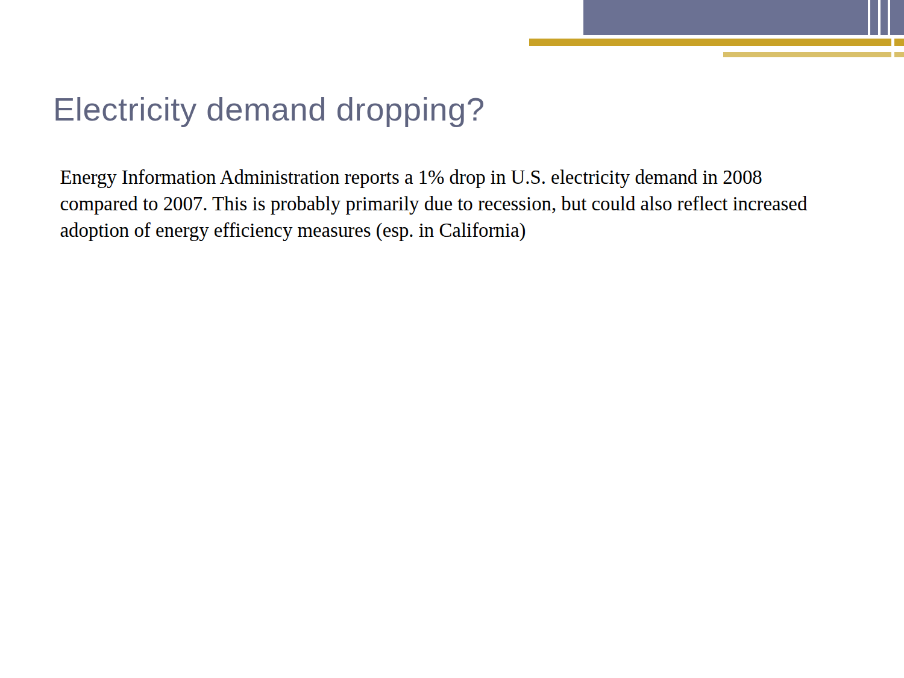Electricity demand dropping?
Energy Information Administration reports a 1% drop in U.S. electricity demand in 2008 compared to 2007. This is probably primarily due to recession, but could also reflect increased adoption of energy efficiency measures (esp. in California)